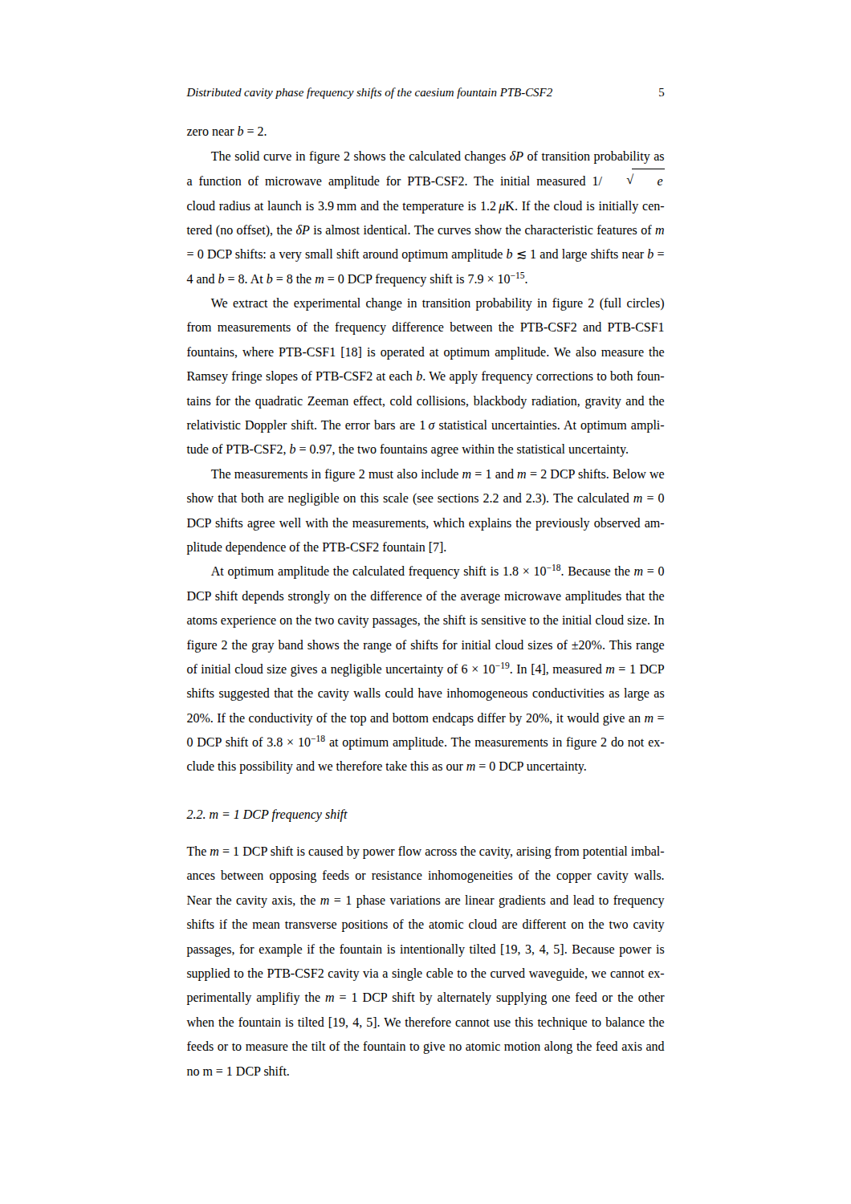Distributed cavity phase frequency shifts of the caesium fountain PTB-CSF2 5
zero near b = 2.
The solid curve in figure 2 shows the calculated changes δP of transition probability as a function of microwave amplitude for PTB-CSF2. The initial measured 1/e cloud radius at launch is 3.9 mm and the temperature is 1.2 μK. If the cloud is initially centered (no offset), the δP is almost identical. The curves show the characteristic features of m = 0 DCP shifts: a very small shift around optimum amplitude b ≲ 1 and large shifts near b = 4 and b = 8. At b = 8 the m = 0 DCP frequency shift is 7.9 × 10−15.
We extract the experimental change in transition probability in figure 2 (full circles) from measurements of the frequency difference between the PTB-CSF2 and PTB-CSF1 fountains, where PTB-CSF1 [18] is operated at optimum amplitude. We also measure the Ramsey fringe slopes of PTB-CSF2 at each b. We apply frequency corrections to both fountains for the quadratic Zeeman effect, cold collisions, blackbody radiation, gravity and the relativistic Doppler shift. The error bars are 1 σ statistical uncertainties. At optimum amplitude of PTB-CSF2, b = 0.97, the two fountains agree within the statistical uncertainty.
The measurements in figure 2 must also include m = 1 and m = 2 DCP shifts. Below we show that both are negligible on this scale (see sections 2.2 and 2.3). The calculated m = 0 DCP shifts agree well with the measurements, which explains the previously observed amplitude dependence of the PTB-CSF2 fountain [7].
At optimum amplitude the calculated frequency shift is 1.8 × 10−18. Because the m = 0 DCP shift depends strongly on the difference of the average microwave amplitudes that the atoms experience on the two cavity passages, the shift is sensitive to the initial cloud size. In figure 2 the gray band shows the range of shifts for initial cloud sizes of ±20%. This range of initial cloud size gives a negligible uncertainty of 6 × 10−19. In [4], measured m = 1 DCP shifts suggested that the cavity walls could have inhomogeneous conductivities as large as 20%. If the conductivity of the top and bottom endcaps differ by 20%, it would give an m = 0 DCP shift of 3.8 × 10−18 at optimum amplitude. The measurements in figure 2 do not exclude this possibility and we therefore take this as our m = 0 DCP uncertainty.
2.2. m = 1 DCP frequency shift
The m = 1 DCP shift is caused by power flow across the cavity, arising from potential imbalances between opposing feeds or resistance inhomogeneities of the copper cavity walls. Near the cavity axis, the m = 1 phase variations are linear gradients and lead to frequency shifts if the mean transverse positions of the atomic cloud are different on the two cavity passages, for example if the fountain is intentionally tilted [19, 3, 4, 5]. Because power is supplied to the PTB-CSF2 cavity via a single cable to the curved waveguide, we cannot experimentally amplifiy the m = 1 DCP shift by alternately supplying one feed or the other when the fountain is tilted [19, 4, 5]. We therefore cannot use this technique to balance the feeds or to measure the tilt of the fountain to give no atomic motion along the feed axis and no m = 1 DCP shift.